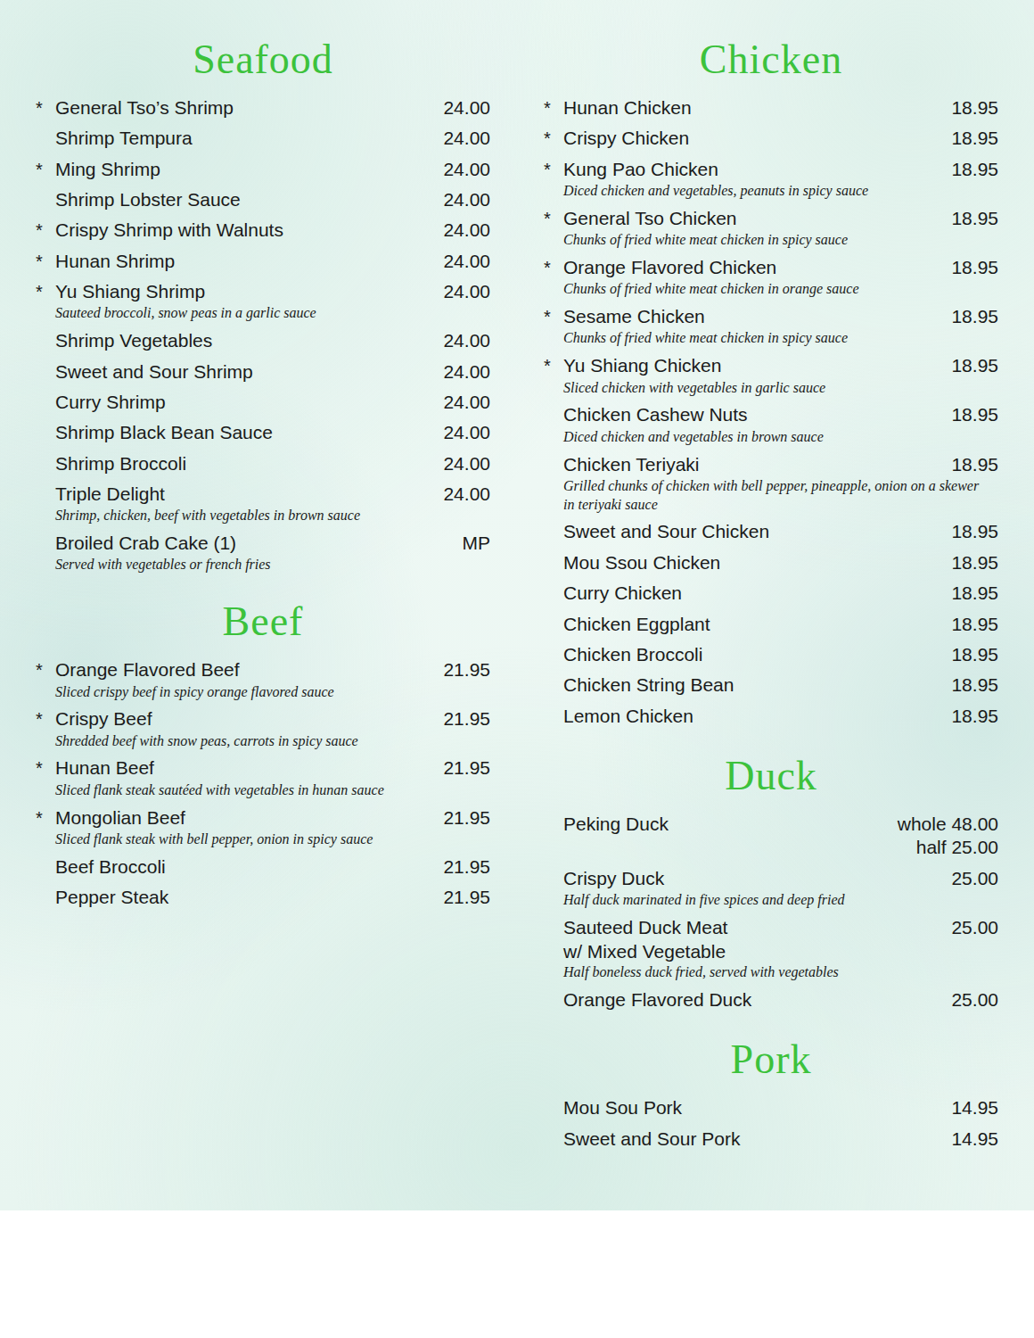Seafood
*General Tso’s Shrimp 24.00
Shrimp Tempura 24.00
*Ming Shrimp 24.00
Shrimp Lobster Sauce 24.00
*Crispy Shrimp with Walnuts 24.00
*Hunan Shrimp 24.00
*Yu Shiang Shrimp 24.00
Sauteed broccoli, snow peas in a garlic sauce
Shrimp Vegetables 24.00
Sweet and Sour Shrimp 24.00
Curry Shrimp 24.00
Shrimp Black Bean Sauce 24.00
Shrimp Broccoli 24.00
Triple Delight 24.00
Shrimp, chicken, beef with vegetables in brown sauce
Broiled Crab Cake (1) MP
Served with vegetables or french fries
Beef
*Orange Flavored Beef 21.95
Sliced crispy beef in spicy orange flavored sauce
*Crispy Beef 21.95
Shredded beef with snow peas, carrots in spicy sauce
*Hunan Beef 21.95
Sliced flank steak sautéed with vegetables in hunan sauce
*Mongolian Beef 21.95
Sliced flank steak with bell pepper, onion in spicy sauce
Beef Broccoli 21.95
Pepper Steak 21.95
Chicken
*Hunan Chicken 18.95
*Crispy Chicken 18.95
*Kung Pao Chicken 18.95
Diced chicken and vegetables, peanuts in spicy sauce
*General Tso Chicken 18.95
Chunks of fried white meat chicken in spicy sauce
*Orange Flavored Chicken 18.95
Chunks of fried white meat chicken in orange sauce
*Sesame Chicken 18.95
Chunks of fried white meat chicken in spicy sauce
*Yu Shiang Chicken 18.95
Sliced chicken with vegetables in garlic sauce
Chicken Cashew Nuts 18.95
Diced chicken and vegetables in brown sauce
Chicken Teriyaki 18.95
Grilled chunks of chicken with bell pepper, pineapple, onion on a skewer in teriyaki sauce
Sweet and Sour Chicken 18.95
Mou Ssou Chicken 18.95
Curry Chicken 18.95
Chicken Eggplant 18.95
Chicken Broccoli 18.95
Chicken String Bean 18.95
Lemon Chicken 18.95
Duck
Peking Duck whole 48.00
half 25.00
Crispy Duck 25.00
Half duck marinated in five spices and deep fried
Sauteed Duck Meat
w/ Mixed Vegetable 25.00
Half boneless duck fried, served with vegetables
Orange Flavored Duck 25.00
Pork
Mou Sou Pork 14.95
Sweet and Sour Pork 14.95